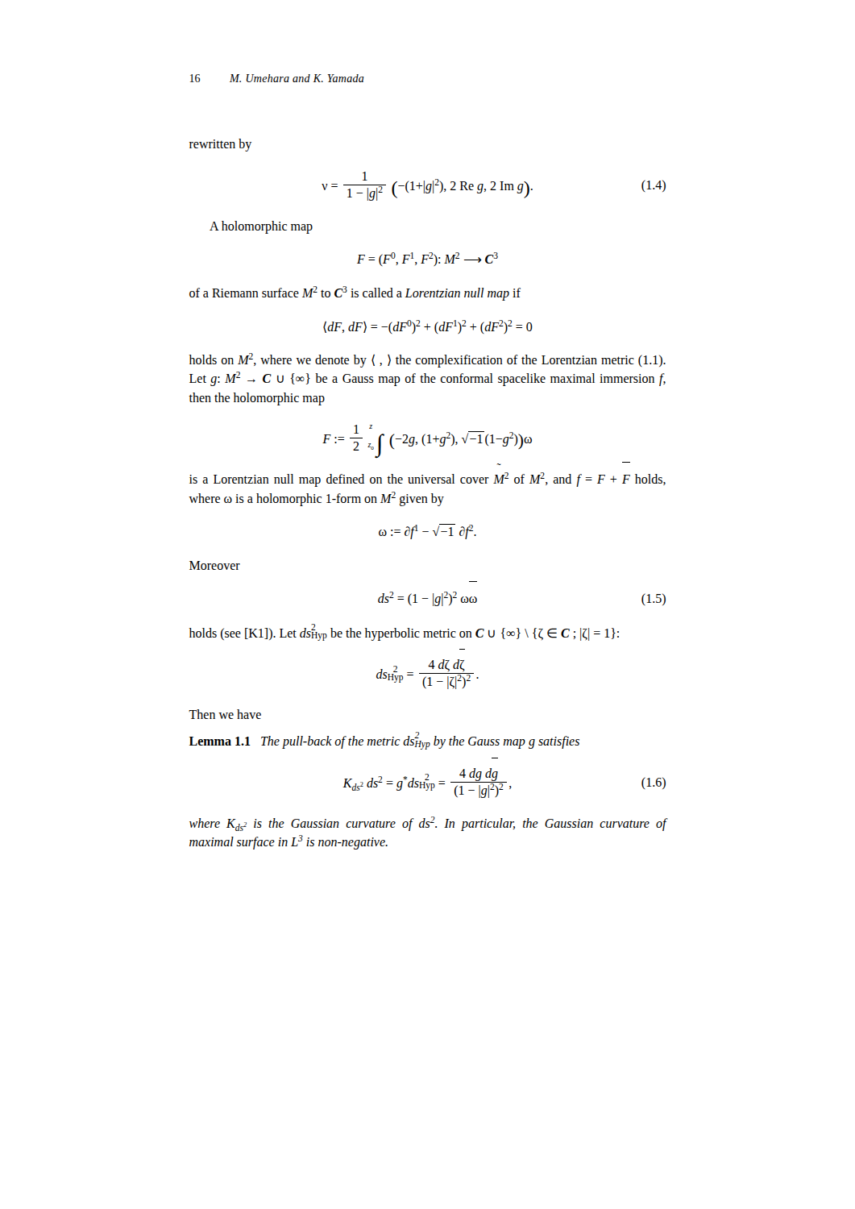16 M. Umehara and K. Yamada
rewritten by
ν = 11 − |g|2 (−(1+|g|2), 2 Re g, 2 Im g). (1.4)
A holomorphic map
F = (F0, F1, F2): M2 ⟶ C3
of a Riemann surface M2 to C3 is called a Lorentzian null map if
⟨dF, dF⟩ = −(dF0)2 + (dF1)2 + (dF2)2 = 0
holds on M2, where we denote by ⟨ , ⟩ the complexification of the Lorentzian metric (1.1). Let g: M2 → C ∪ {∞} be a Gauss map of the conformal spacelike maximal immersion f, then the holomorphic map
F := 12 zz0∫ (−2g, (1+g2), √−1(1−g2)) ω
is a Lorentzian null map defined on the universal cover ˜M2 of M2, and f = F + F holds, where ω is a holomorphic 1-form on M2 given by
ω := ∂f1 − √−1 ∂f2.
Moreover
ds2 = (1 − |g|2)2 ω ω (1.5)
holds (see [K1]). Let ds 2Hyp be the hyperbolic metric on C ∪ {∞} \ {ζ ∈ C ; |ζ| = 1}:
ds 2Hyp = 4 dζ d ζ(1 − |ζ|2)2.
Then we have
Lemma 1.1 The pull-back of the metric ds 2Hyp by the Gauss map g satisfies
Kds2 ds2 = g*ds 2Hyp = 4 dg d g(1 − |g|2)2, (1.6)
where Kds2 is the Gaussian curvature of ds2. In particular, the Gaussian curvature of maximal surface in L3 is non-negative.